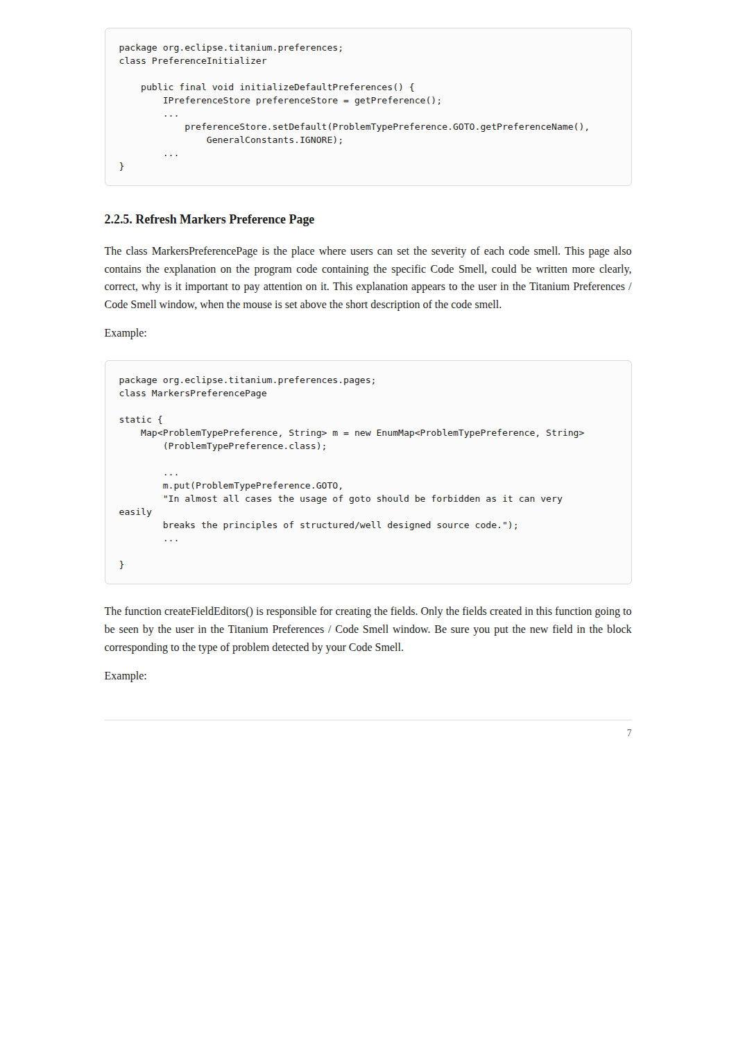package org.eclipse.titanium.preferences;
class PreferenceInitializer

    public final void initializeDefaultPreferences() {
        IPreferenceStore preferenceStore = getPreference();
        ...
            preferenceStore.setDefault(ProblemTypePreference.GOTO.getPreferenceName(),
                GeneralConstants.IGNORE);
        ...
}
2.2.5. Refresh Markers Preference Page
The class MarkersPreferencePage is the place where users can set the severity of each code smell. This page also contains the explanation on the program code containing the specific Code Smell, could be written more clearly, correct, why is it important to pay attention on it. This explanation appears to the user in the Titanium Preferences / Code Smell window, when the mouse is set above the short description of the code smell.
Example:
package org.eclipse.titanium.preferences.pages;
class MarkersPreferencePage

static {
    Map<ProblemTypePreference, String> m = new EnumMap<ProblemTypePreference, String>
        (ProblemTypePreference.class);

        ...
        m.put(ProblemTypePreference.GOTO,
        "In almost all cases the usage of goto should be forbidden as it can very
easily
        breaks the principles of structured/well designed source code.");
        ...

}
The function createFieldEditors() is responsible for creating the fields. Only the fields created in this function going to be seen by the user in the Titanium Preferences / Code Smell window. Be sure you put the new field in the block corresponding to the type of problem detected by your Code Smell.
Example:
7